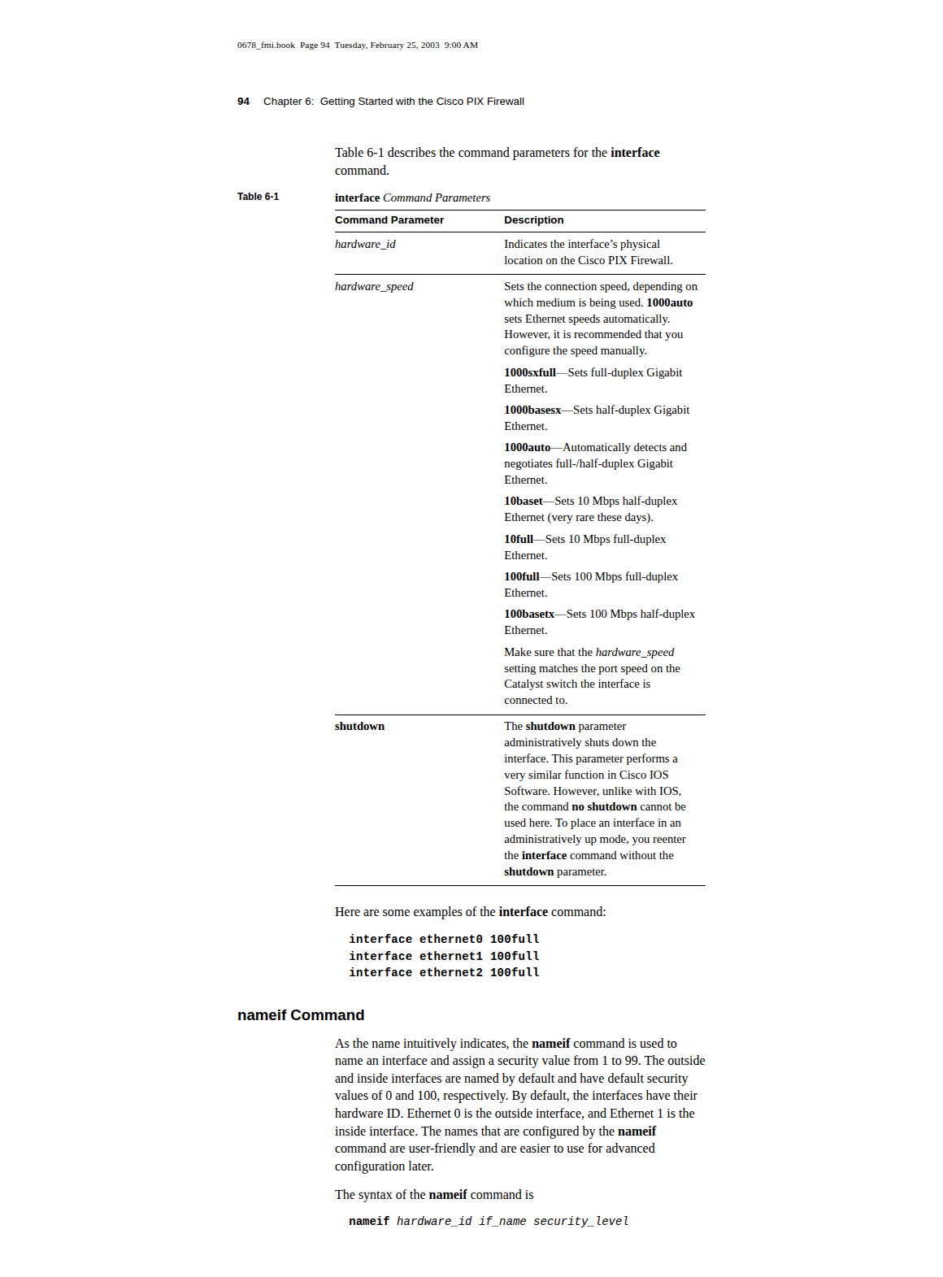0678_fmi.book Page 94 Tuesday, February 25, 2003 9:00 AM
94 Chapter 6: Getting Started with the Cisco PIX Firewall
Table 6-1 describes the command parameters for the interface command.
Table 6-1 interface Command Parameters
| Command Parameter | Description |
| --- | --- |
| hardware_id | Indicates the interface’s physical location on the Cisco PIX Firewall. |
| hardware_speed | Sets the connection speed, depending on which medium is being used. 1000auto sets Ethernet speeds automatically. However, it is recommended that you configure the speed manually. 1000sxfull —Sets full-duplex Gigabit Ethernet. 1000basesx —Sets half-duplex Gigabit Ethernet. 1000auto —Automatically detects and negotiates full-/half-duplex Gigabit Ethernet. 10baset —Sets 10 Mbps half-duplex Ethernet (very rare these days). 10full —Sets 10 Mbps full-duplex Ethernet. 100full —Sets 100 Mbps full-duplex Ethernet. 100basetx —Sets 100 Mbps half-duplex Ethernet. Make sure that the hardware_speed setting matches the port speed on the Catalyst switch the interface is connected to. |
| shutdown | The shutdown parameter administratively shuts down the interface. This parameter performs a very similar function in Cisco IOS Software. However, unlike with IOS, the command no shutdown cannot be used here. To place an interface in an administratively up mode, you reenter the interface command without the shutdown parameter. |
Here are some examples of the interface command:
interface ethernet0 100full
interface ethernet1 100full
interface ethernet2 100full
nameif Command
As the name intuitively indicates, the nameif command is used to name an interface and assign a security value from 1 to 99. The outside and inside interfaces are named by default and have default security values of 0 and 100, respectively. By default, the interfaces have their hardware ID. Ethernet 0 is the outside interface, and Ethernet 1 is the inside interface. The names that are configured by the nameif command are user-friendly and are easier to use for advanced configuration later.
The syntax of the nameif command is
nameif hardware_id if_name security_level